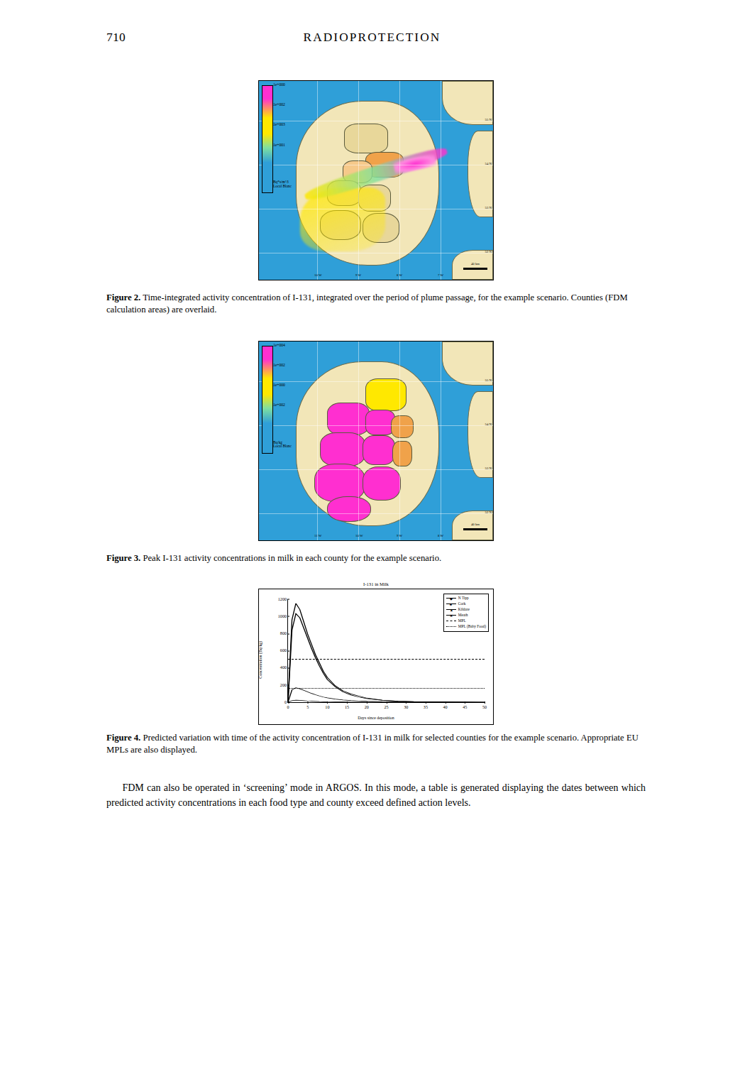710
RADIOPROTECTION
1e+000 1e+002 1e+003 1e+001
Bq*s/m^3
Local Blanc
10 W
9 W
8 W
7 W
55 N
54 N
53 N
52 N
40 km
Figure 2. Time-integrated activity concentration of I-131, integrated over the period of plume passage, for the example scenario. Counties (FDM calculation areas) are overlaid.
1e+004 1e+002 1e+000 1e+002
Bq/kg
Local Blanc
11 W
10 W
9 W
8 W
55 N
54 N
53 N
52 N
40 km
Figure 3. Peak I-131 activity concentrations in milk in each county for the example scenario.
I-131 in Milk
0
200
400
600
800
1000
1200
0
5
10
15
20
25
30
35
40
45
50
Concentration (Bq/kg)
Days since deposition
◆N Tipp
■Cork
▲Kildare
✖Meath
MPL
MPL (Baby Food)
Figure 4. Predicted variation with time of the activity concentration of I-131 in milk for selected counties for the example scenario. Appropriate EU MPLs are also displayed.
FDM can also be operated in ‘screening’ mode in ARGOS. In this mode, a table is generated displaying the dates between which predicted activity concentrations in each food type and county exceed defined action levels.